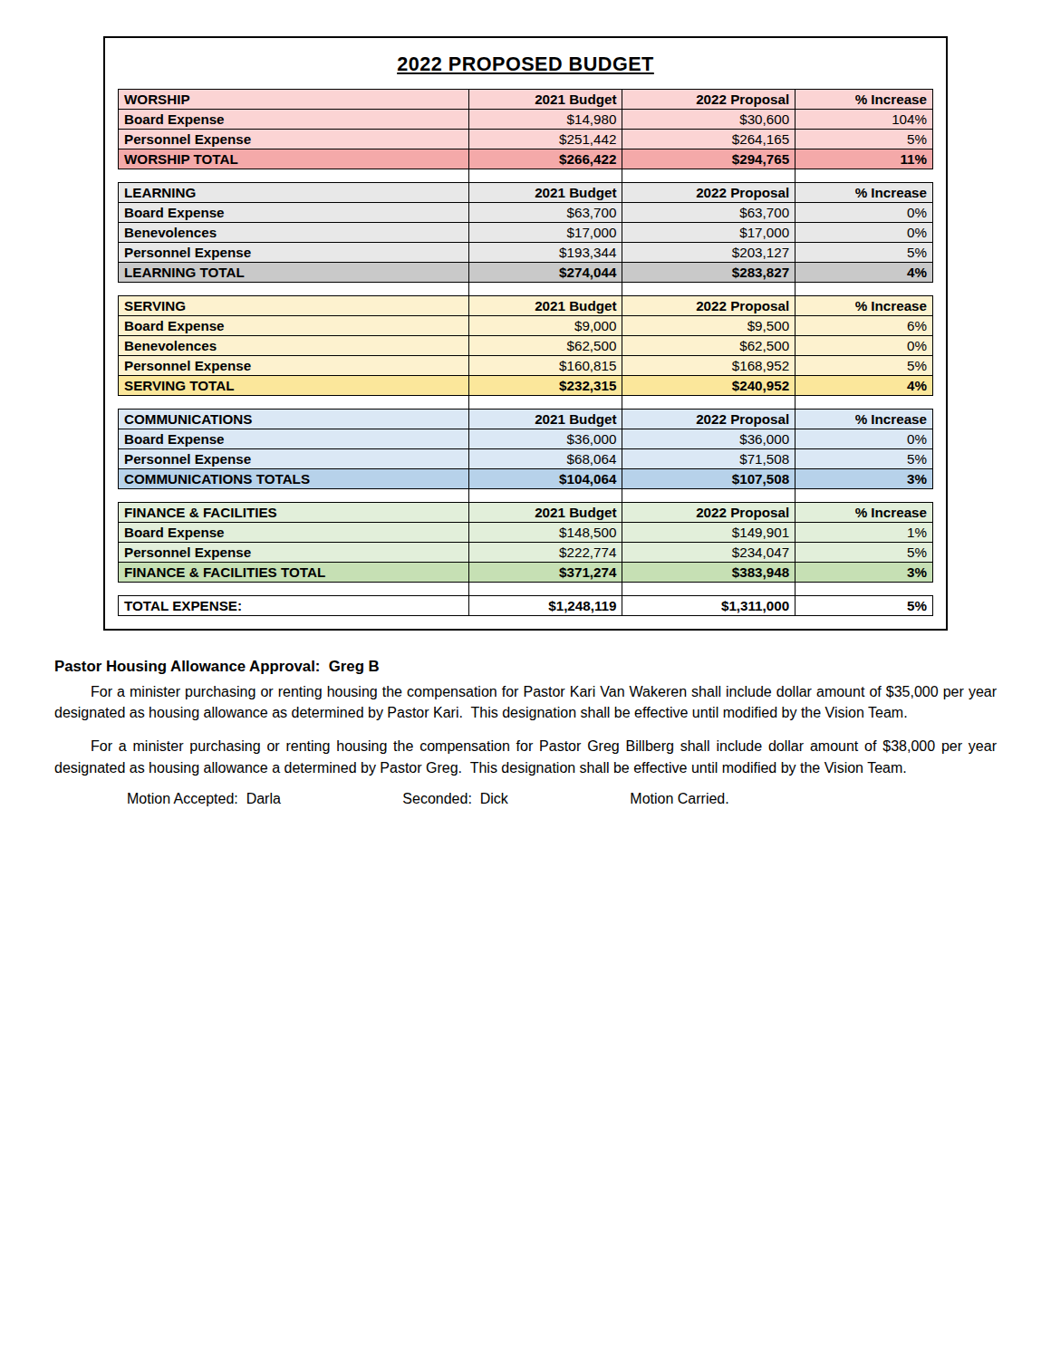2022 PROPOSED BUDGET
| WORSHIP | 2021 Budget | 2022 Proposal | % Increase |
| Board Expense | $14,980 | $30,600 | 104% |
| Personnel Expense | $251,442 | $264,165 | 5% |
| WORSHIP TOTAL | $266,422 | $294,765 | 11% |
| LEARNING | 2021 Budget | 2022 Proposal | % Increase |
| Board Expense | $63,700 | $63,700 | 0% |
| Benevolences | $17,000 | $17,000 | 0% |
| Personnel Expense | $193,344 | $203,127 | 5% |
| LEARNING TOTAL | $274,044 | $283,827 | 4% |
| SERVING | 2021 Budget | 2022 Proposal | % Increase |
| Board Expense | $9,000 | $9,500 | 6% |
| Benevolences | $62,500 | $62,500 | 0% |
| Personnel Expense | $160,815 | $168,952 | 5% |
| SERVING TOTAL | $232,315 | $240,952 | 4% |
| COMMUNICATIONS | 2021 Budget | 2022 Proposal | % Increase |
| Board Expense | $36,000 | $36,000 | 0% |
| Personnel Expense | $68,064 | $71,508 | 5% |
| COMMUNICATIONS TOTALS | $104,064 | $107,508 | 3% |
| FINANCE & FACILITIES | 2021 Budget | 2022 Proposal | % Increase |
| Board Expense | $148,500 | $149,901 | 1% |
| Personnel Expense | $222,774 | $234,047 | 5% |
| FINANCE & FACILITIES TOTAL | $371,274 | $383,948 | 3% |
| TOTAL EXPENSE: | $1,248,119 | $1,311,000 | 5% |
Pastor Housing Allowance Approval: Greg B
For a minister purchasing or renting housing the compensation for Pastor Kari Van Wakeren shall include dollar amount of $35,000 per year designated as housing allowance as determined by Pastor Kari. This designation shall be effective until modified by the Vision Team.
For a minister purchasing or renting housing the compensation for Pastor Greg Billberg shall include dollar amount of $38,000 per year designated as housing allowance a determined by Pastor Greg. This designation shall be effective until modified by the Vision Team.
Motion Accepted: Darla Seconded: Dick Motion Carried.